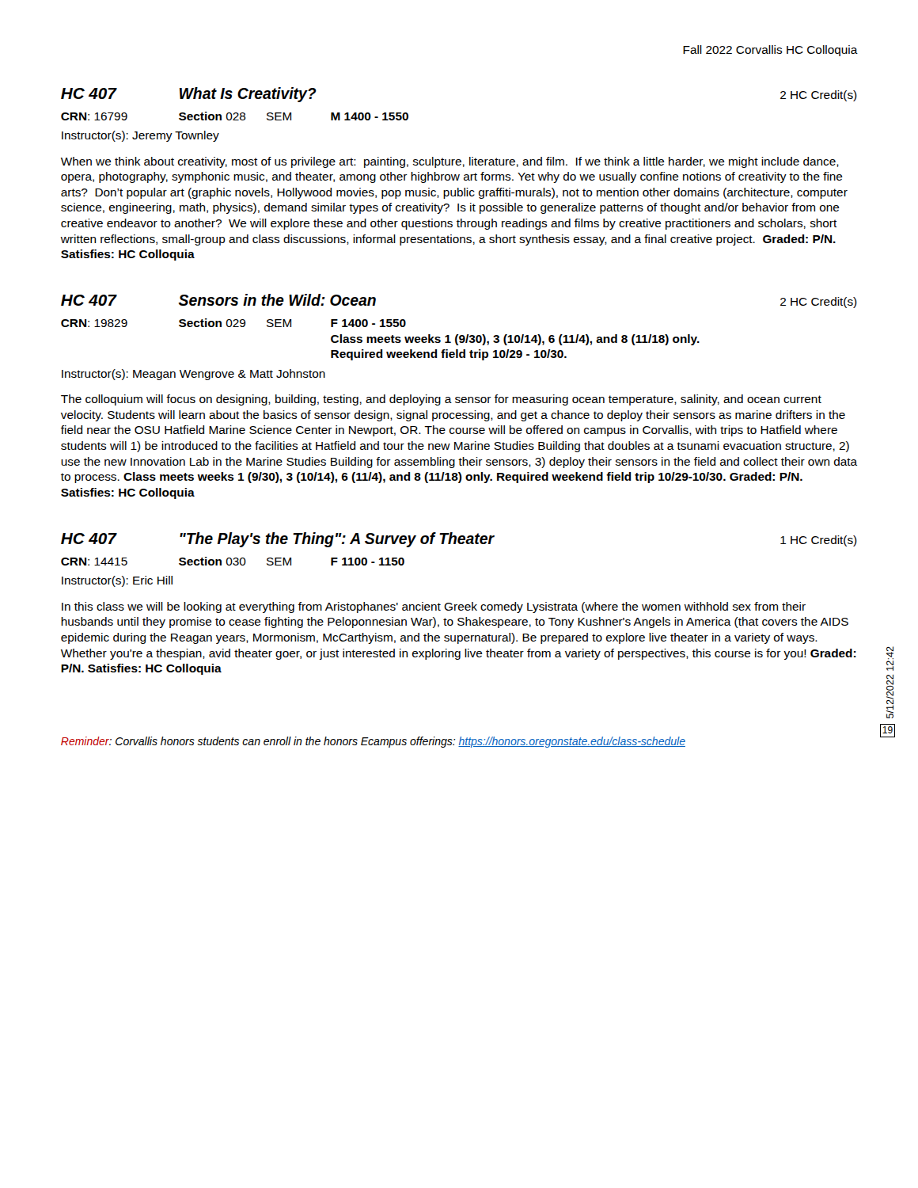Fall 2022 Corvallis HC Colloquia
HC 407
What Is Creativity?
2 HC Credit(s)
CRN: 16799
Section 028
SEM
M 1400 - 1550
Instructor(s): Jeremy Townley
When we think about creativity, most of us privilege art: painting, sculpture, literature, and film. If we think a little harder, we might include dance, opera, photography, symphonic music, and theater, among other highbrow art forms. Yet why do we usually confine notions of creativity to the fine arts? Don’t popular art (graphic novels, Hollywood movies, pop music, public graffiti-murals), not to mention other domains (architecture, computer science, engineering, math, physics), demand similar types of creativity? Is it possible to generalize patterns of thought and/or behavior from one creative endeavor to another? We will explore these and other questions through readings and films by creative practitioners and scholars, short written reflections, small-group and class discussions, informal presentations, a short synthesis essay, and a final creative project. Graded: P/N. Satisfies: HC Colloquia
HC 407
Sensors in the Wild: Ocean
2 HC Credit(s)
CRN: 19829
Section 029
SEM
F 1400 - 1550
Class meets weeks 1 (9/30), 3 (10/14), 6 (11/4), and 8 (11/18) only.
Required weekend field trip 10/29 - 10/30.
Instructor(s): Meagan Wengrove & Matt Johnston
The colloquium will focus on designing, building, testing, and deploying a sensor for measuring ocean temperature, salinity, and ocean current velocity. Students will learn about the basics of sensor design, signal processing, and get a chance to deploy their sensors as marine drifters in the field near the OSU Hatfield Marine Science Center in Newport, OR. The course will be offered on campus in Corvallis, with trips to Hatfield where students will 1) be introduced to the facilities at Hatfield and tour the new Marine Studies Building that doubles at a tsunami evacuation structure, 2) use the new Innovation Lab in the Marine Studies Building for assembling their sensors, 3) deploy their sensors in the field and collect their own data to process. Class meets weeks 1 (9/30), 3 (10/14), 6 (11/4), and 8 (11/18) only. Required weekend field trip 10/29-10/30. Graded: P/N. Satisfies: HC Colloquia
HC 407
"The Play's the Thing": A Survey of Theater
1 HC Credit(s)
CRN: 14415
Section 030
SEM
F 1100 - 1150
Instructor(s): Eric Hill
In this class we will be looking at everything from Aristophanes' ancient Greek comedy Lysistrata (where the women withhold sex from their husbands until they promise to cease fighting the Peloponnesian War), to Shakespeare, to Tony Kushner's Angels in America (that covers the AIDS epidemic during the Reagan years, Mormonism, McCarthyism, and the supernatural). Be prepared to explore live theater in a variety of ways. Whether you're a thespian, avid theater goer, or just interested in exploring live theater from a variety of perspectives, this course is for you! Graded: P/N. Satisfies: HC Colloquia
5/12/2022 12:42
19
Reminder: Corvallis honors students can enroll in the honors Ecampus offerings: https://honors.oregonstate.edu/class-schedule